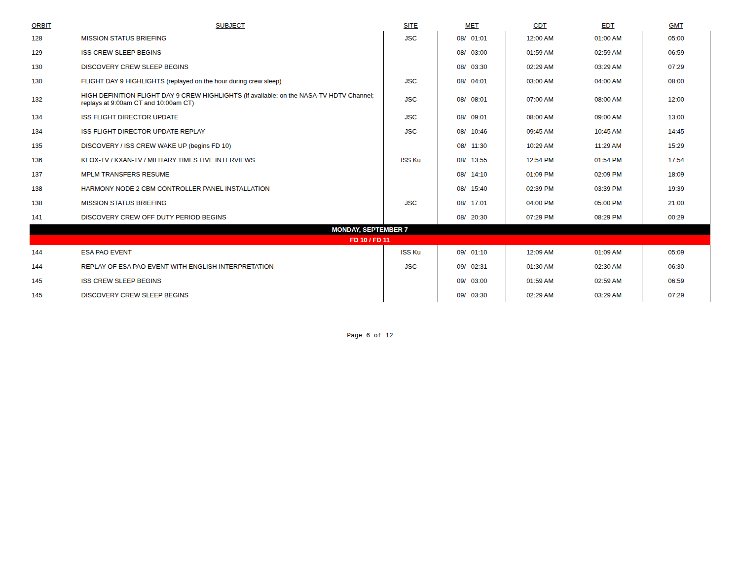| ORBIT | SUBJECT | SITE | MET | CDT | EDT | GMT |
| --- | --- | --- | --- | --- | --- | --- |
| 128 | MISSION STATUS BRIEFING | JSC | 08/ 01:01 | 12:00 AM | 01:00 AM | 05:00 |
| 129 | ISS CREW SLEEP BEGINS | | 08/ 03:00 | 01:59 AM | 02:59 AM | 06:59 |
| 130 | DISCOVERY CREW SLEEP BEGINS | | 08/ 03:30 | 02:29 AM | 03:29 AM | 07:29 |
| 130 | FLIGHT DAY 9 HIGHLIGHTS (replayed on the hour during crew sleep) | JSC | 08/ 04:01 | 03:00 AM | 04:00 AM | 08:00 |
| 132 | HIGH DEFINITION FLIGHT DAY 9 CREW HIGHLIGHTS (if available; on the NASA-TV HDTV Channel; replays at 9:00am CT and 10:00am CT) | JSC | 08/ 08:01 | 07:00 AM | 08:00 AM | 12:00 |
| 134 | ISS FLIGHT DIRECTOR UPDATE | JSC | 08/ 09:01 | 08:00 AM | 09:00 AM | 13:00 |
| 134 | ISS FLIGHT DIRECTOR UPDATE REPLAY | JSC | 08/ 10:46 | 09:45 AM | 10:45 AM | 14:45 |
| 135 | DISCOVERY / ISS CREW WAKE UP (begins FD 10) | | 08/ 11:30 | 10:29 AM | 11:29 AM | 15:29 |
| 136 | KFOX-TV / KXAN-TV / MILITARY TIMES LIVE INTERVIEWS | ISS Ku | 08/ 13:55 | 12:54 PM | 01:54 PM | 17:54 |
| 137 | MPLM TRANSFERS RESUME | | 08/ 14:10 | 01:09 PM | 02:09 PM | 18:09 |
| 138 | HARMONY NODE 2 CBM CONTROLLER PANEL INSTALLATION | | 08/ 15:40 | 02:39 PM | 03:39 PM | 19:39 |
| 138 | MISSION STATUS BRIEFING | JSC | 08/ 17:01 | 04:00 PM | 05:00 PM | 21:00 |
| 141 | DISCOVERY CREW OFF DUTY PERIOD BEGINS | | 08/ 20:30 | 07:29 PM | 08:29 PM | 00:29 |
| MONDAY, SEPTEMBER 7 |
| FD 10 / FD 11 |
| 144 | ESA PAO EVENT | ISS Ku | 09/ 01:10 | 12:09 AM | 01:09 AM | 05:09 |
| 144 | REPLAY OF ESA PAO EVENT WITH ENGLISH INTERPRETATION | JSC | 09/ 02:31 | 01:30 AM | 02:30 AM | 06:30 |
| 145 | ISS CREW SLEEP BEGINS | | 09/ 03:00 | 01:59 AM | 02:59 AM | 06:59 |
| 145 | DISCOVERY CREW SLEEP BEGINS | | 09/ 03:30 | 02:29 AM | 03:29 AM | 07:29 |
Page 6 of 12